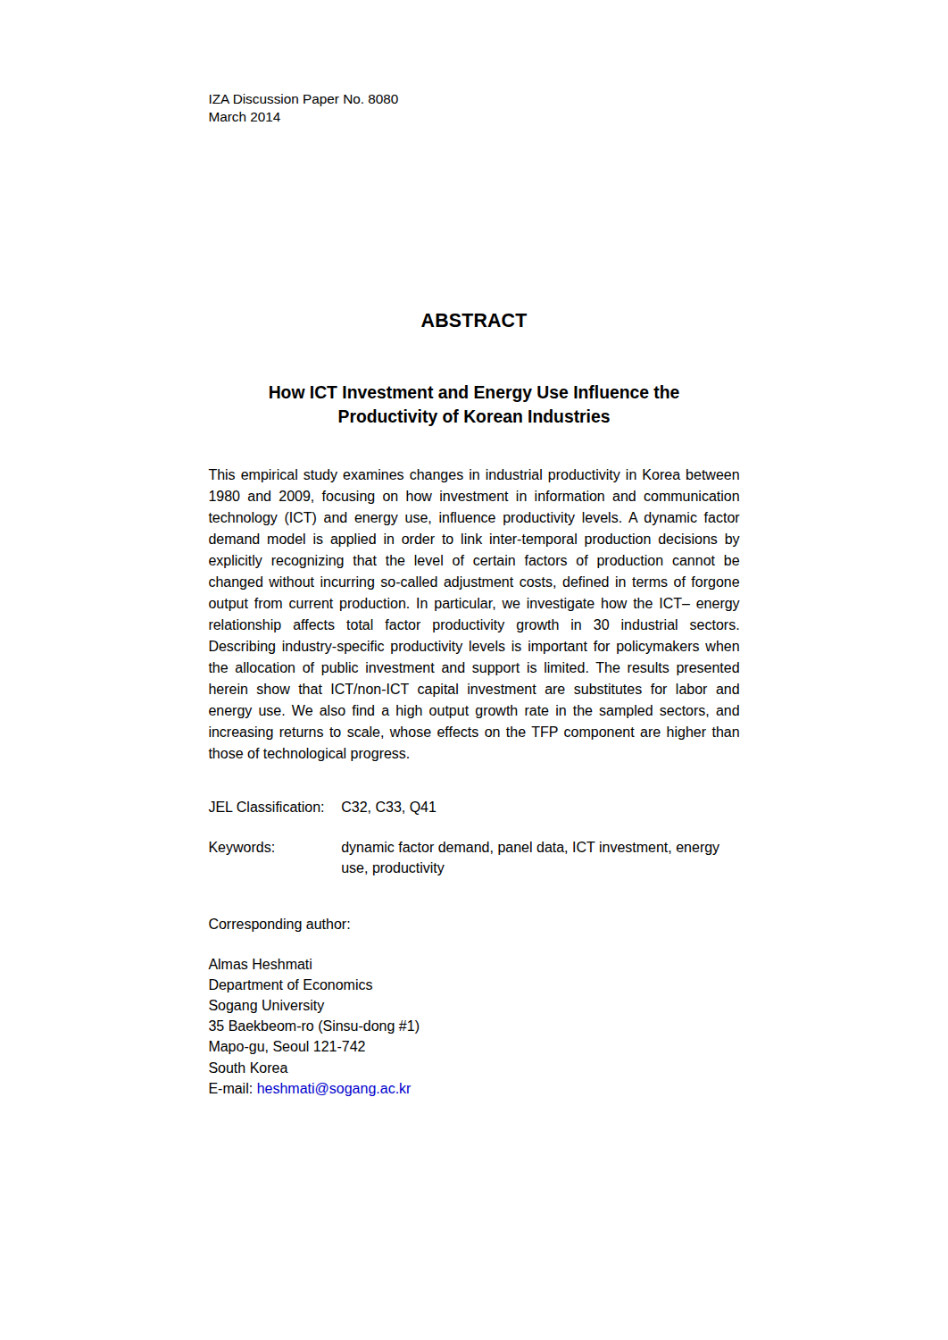IZA Discussion Paper No. 8080
March 2014
ABSTRACT
How ICT Investment and Energy Use Influence the
Productivity of Korean Industries
This empirical study examines changes in industrial productivity in Korea between 1980 and 2009, focusing on how investment in information and communication technology (ICT) and energy use, influence productivity levels. A dynamic factor demand model is applied in order to link inter-temporal production decisions by explicitly recognizing that the level of certain factors of production cannot be changed without incurring so-called adjustment costs, defined in terms of forgone output from current production. In particular, we investigate how the ICT– energy relationship affects total factor productivity growth in 30 industrial sectors. Describing industry-specific productivity levels is important for policymakers when the allocation of public investment and support is limited. The results presented herein show that ICT/non-ICT capital investment are substitutes for labor and energy use. We also find a high output growth rate in the sampled sectors, and increasing returns to scale, whose effects on the TFP component are higher than those of technological progress.
JEL Classification:
C32, C33, Q41
Keywords:
dynamic factor demand, panel data, ICT investment, energy use, productivity
Corresponding author:
Almas Heshmati
Department of Economics
Sogang University
35 Baekbeom-ro (Sinsu-dong #1)
Mapo-gu, Seoul 121-742
South Korea
E-mail: heshmati@sogang.ac.kr